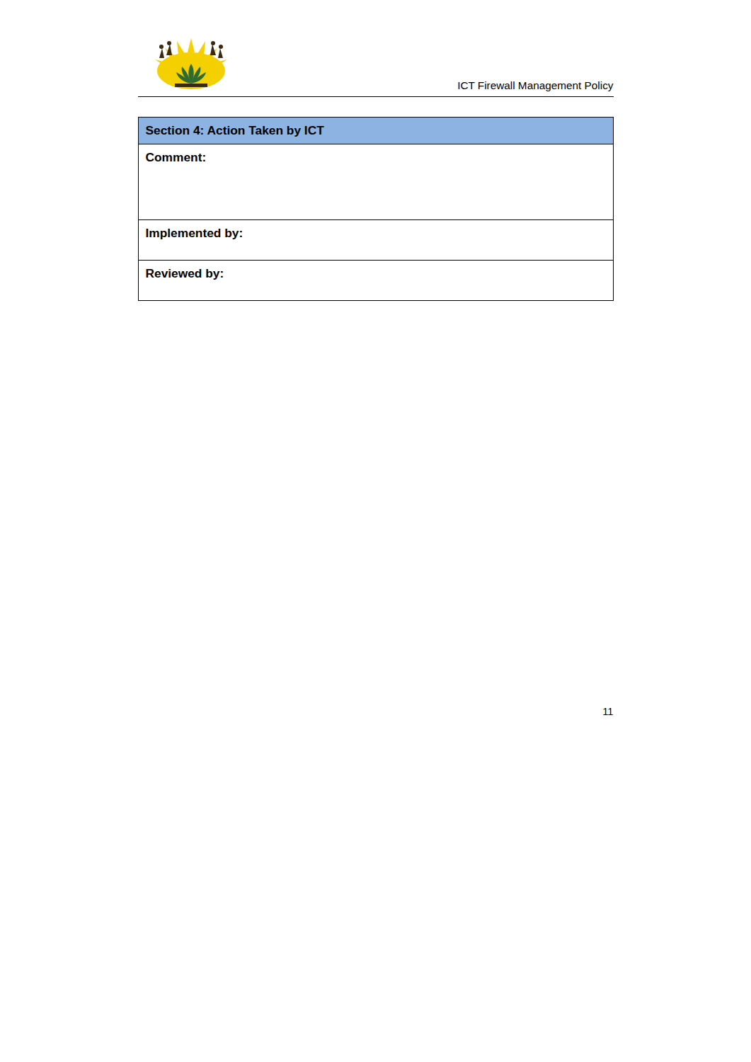ICT Firewall Management Policy
| Section 4: Action Taken by ICT |
| Comment: |
| Implemented by: |
| Reviewed by: |
11